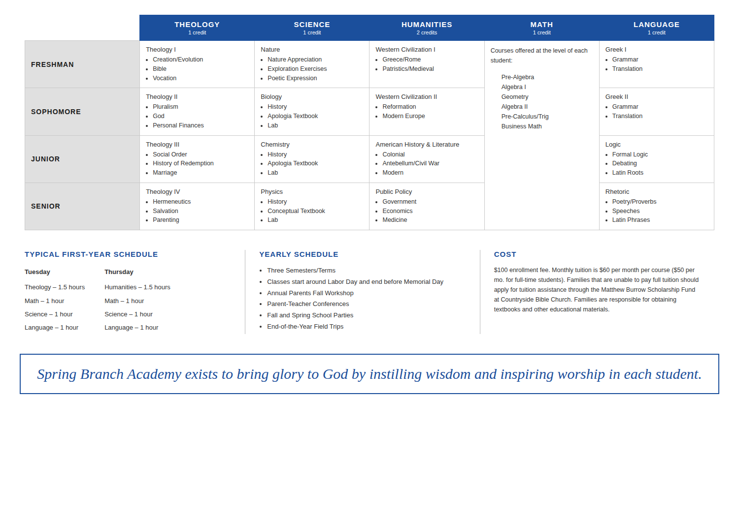| | Theology 1 credit | Science 1 credit | Humanities 2 credits | Math 1 credit | Language 1 credit |
| --- | --- | --- | --- | --- | --- |
| Freshman | Theology I Creation/Evolution Bible Vocation | Nature Nature Appreciation Exploration Exercises Poetic Expression | Western Civilization I Greece/Rome Patristics/Medieval | Courses offered at the level of each student: Pre-Algebra Algebra I Geometry Algebra II Pre-Calculus/Trig Business Math | Greek I Grammar Translation |
| Sophomore | Theology II Pluralism God Personal Finances | Biology History Apologia Textbook Lab | Western Civilization II Reformation Modern Europe | Greek II Grammar Translation |
| Junior | Theology III Social Order History of Redemption Marriage | Chemistry History Apologia Textbook Lab | American History & Literature Colonial Antebellum/Civil War Modern | Logic Formal Logic Debating Latin Roots |
| Senior | Theology IV Hermeneutics Salvation Parenting | Physics History Conceptual Textbook Lab | Public Policy Government Economics Medicine | Rhetoric Poetry/Proverbs Speeches Latin Phrases |
Typical First-Year Schedule
Tuesday
Theology – 1.5 hours
Math – 1 hour
Science – 1 hour
Language – 1 hour
Thursday
Humanities – 1.5 hours
Math – 1 hour
Science – 1 hour
Language – 1 hour
Yearly Schedule
Three Semesters/Terms
Classes start around Labor Day and end before Memorial Day
Annual Parents Fall Workshop
Parent-Teacher Conferences
Fall and Spring School Parties
End-of-the-Year Field Trips
Cost
$100 enrollment fee. Monthly tuition is $60 per month per course ($50 per mo. for full-time students). Families that are unable to pay full tuition should apply for tuition assistance through the Matthew Burrow Scholarship Fund at Countryside Bible Church. Families are responsible for obtaining textbooks and other educational materials.
Spring Branch Academy exists to bring glory to God by instilling wisdom and inspiring worship in each student.